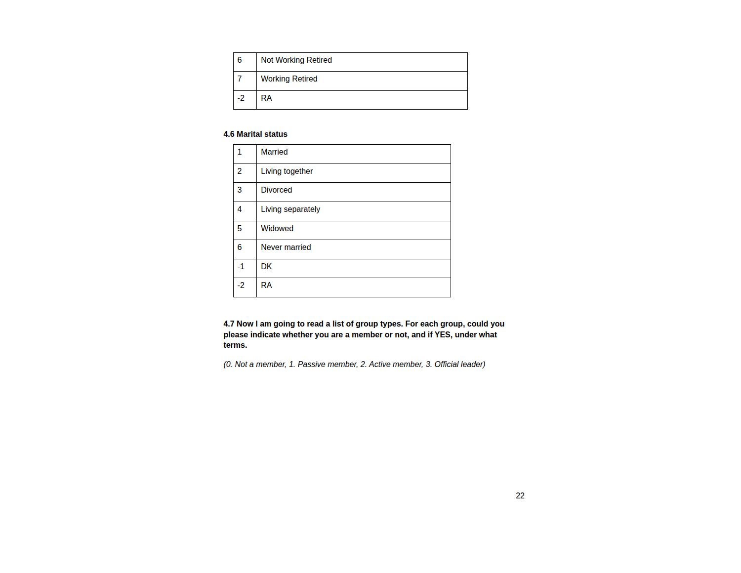| 6 | Not Working Retired |
| 7 | Working Retired |
| -2 | RA |
4.6 Marital status
| 1 | Married |
| 2 | Living together |
| 3 | Divorced |
| 4 | Living separately |
| 5 | Widowed |
| 6 | Never married |
| -1 | DK |
| -2 | RA |
4.7 Now I am going to read a list of group types. For each group, could you please indicate whether you are a member or not, and if YES, under what terms.
(0. Not a member, 1. Passive member, 2. Active member, 3. Official leader)
22